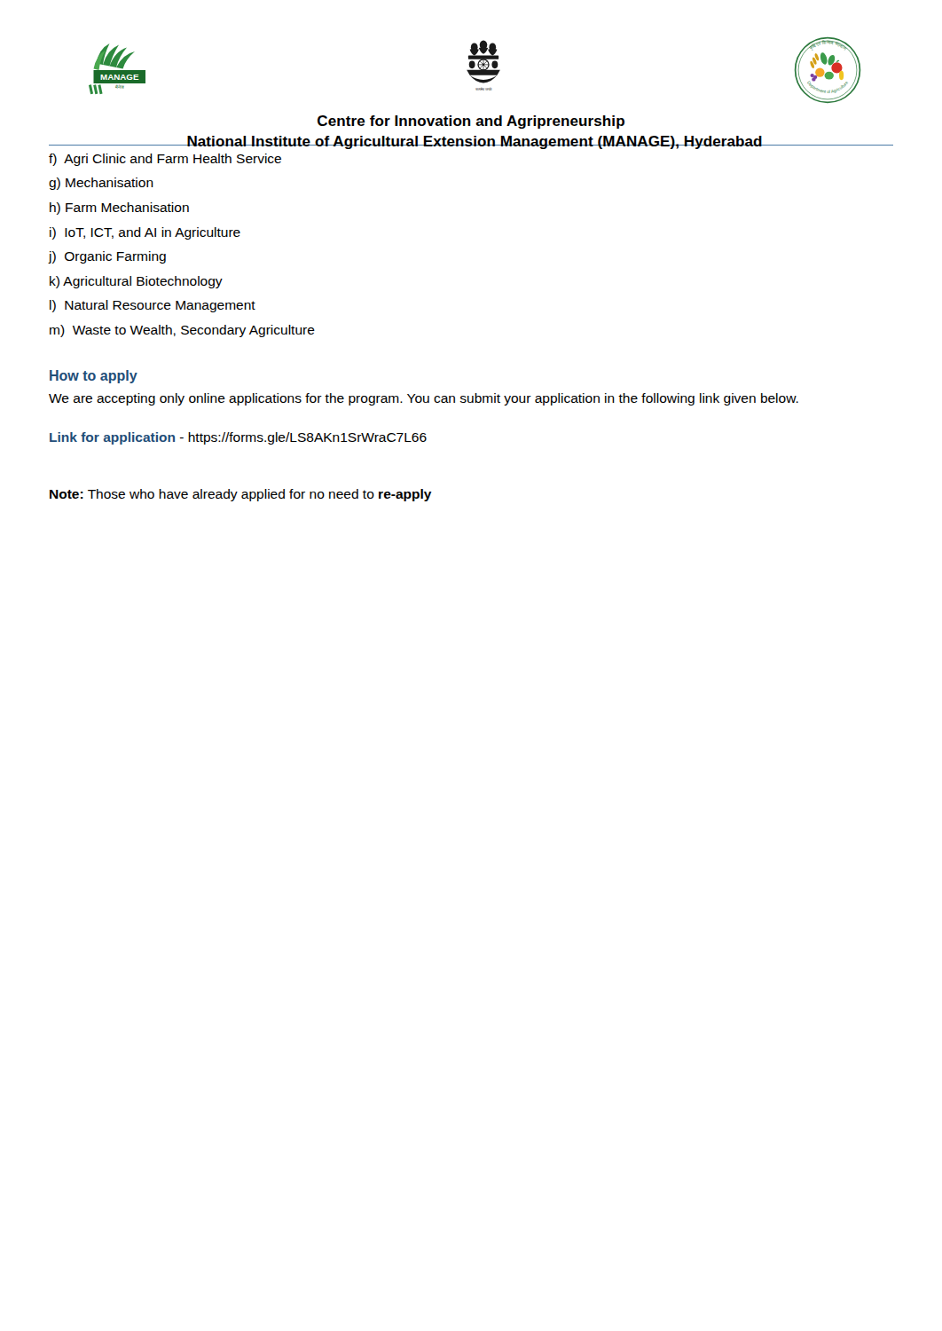MANAGE मैनेज
सत्यमेव जयते
कृषि एवं किसान कल्याण Department of Agriculture
Centre for Innovation and Agripreneurship
National Institute of Agricultural Extension Management (MANAGE), Hyderabad
f) Agri Clinic and Farm Health Service
g) Mechanisation
h) Farm Mechanisation
i) IoT, ICT, and AI in Agriculture
j) Organic Farming
k) Agricultural Biotechnology
l) Natural Resource Management
m) Waste to Wealth, Secondary Agriculture
How to apply
We are accepting only online applications for the program. You can submit your application in the following link given below.
Link for application - https://forms.gle/LS8AKn1SrWraC7L66
Note: Those who have already applied for no need to re-apply